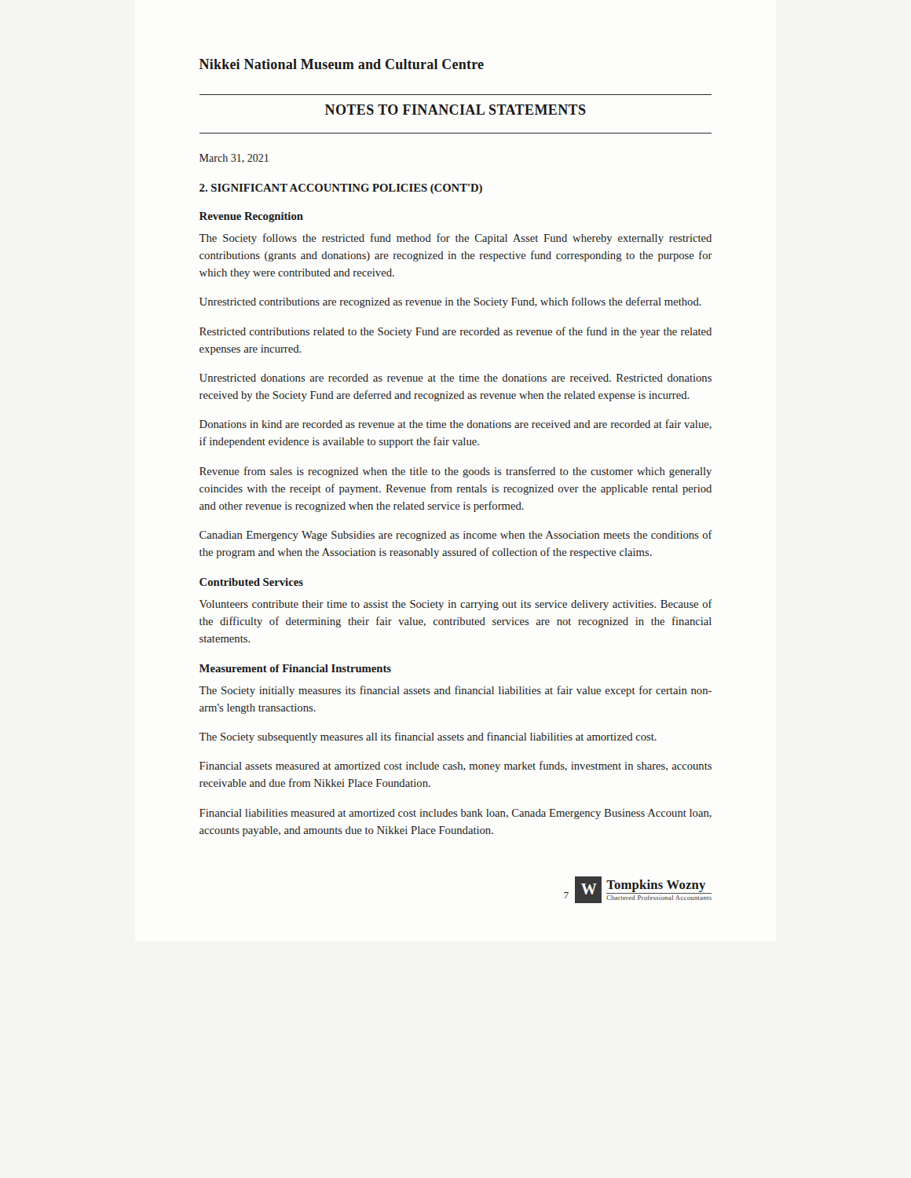Nikkei National Museum and Cultural Centre
NOTES TO FINANCIAL STATEMENTS
March 31, 2021
2. SIGNIFICANT ACCOUNTING POLICIES (CONT'D)
Revenue Recognition
The Society follows the restricted fund method for the Capital Asset Fund whereby externally restricted contributions (grants and donations) are recognized in the respective fund corresponding to the purpose for which they were contributed and received.
Unrestricted contributions are recognized as revenue in the Society Fund, which follows the deferral method.
Restricted contributions related to the Society Fund are recorded as revenue of the fund in the year the related expenses are incurred.
Unrestricted donations are recorded as revenue at the time the donations are received. Restricted donations received by the Society Fund are deferred and recognized as revenue when the related expense is incurred.
Donations in kind are recorded as revenue at the time the donations are received and are recorded at fair value, if independent evidence is available to support the fair value.
Revenue from sales is recognized when the title to the goods is transferred to the customer which generally coincides with the receipt of payment. Revenue from rentals is recognized over the applicable rental period and other revenue is recognized when the related service is performed.
Canadian Emergency Wage Subsidies are recognized as income when the Association meets the conditions of the program and when the Association is reasonably assured of collection of the respective claims.
Contributed Services
Volunteers contribute their time to assist the Society in carrying out its service delivery activities. Because of the difficulty of determining their fair value, contributed services are not recognized in the financial statements.
Measurement of Financial Instruments
The Society initially measures its financial assets and financial liabilities at fair value except for certain non-arm's length transactions.
The Society subsequently measures all its financial assets and financial liabilities at amortized cost.
Financial assets measured at amortized cost include cash, money market funds, investment in shares, accounts receivable and due from Nikkei Place Foundation.
Financial liabilities measured at amortized cost includes bank loan, Canada Emergency Business Account loan, accounts payable, and amounts due to Nikkei Place Foundation.
7
W
Tompkins Wozny
Chartered Professional Accountants